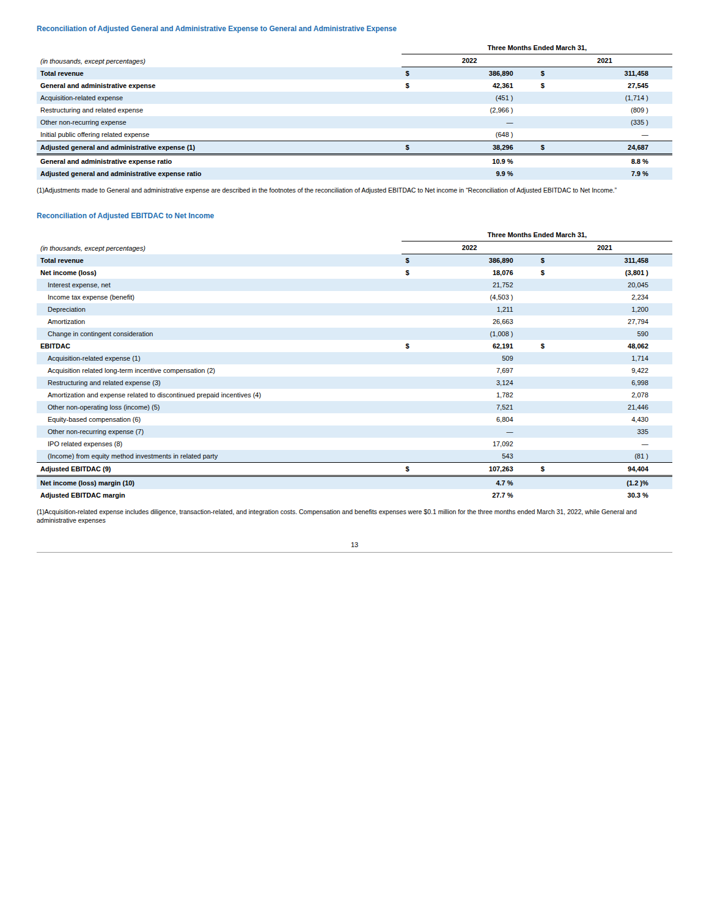Reconciliation of Adjusted General and Administrative Expense to General and Administrative Expense
| | | Three Months Ended March 31, |
| (in thousands, except percentages) | | 2022 | 2021 |
| Total revenue | | $ | 386,890 | | $ | 311,458 | |
| General and administrative expense | | $ | 42,361 | | $ | 27,545 | |
| Acquisition-related expense | | | (451 ) | | | (1,714 ) | |
| Restructuring and related expense | | | (2,966 ) | | | (809 ) | |
| Other non-recurring expense | | | — | | | (335 ) | |
| Initial public offering related expense | | | (648 ) | | | — | |
| Adjusted general and administrative expense (1) | | $ | 38,296 | | $ | 24,687 | |
| General and administrative expense ratio | | | 10.9 % | | | 8.8 % | |
| Adjusted general and administrative expense ratio | | | 9.9 % | | | 7.9 % | |
(1)Adjustments made to General and administrative expense are described in the footnotes of the reconciliation of Adjusted EBITDAC to Net income in “Reconciliation of Adjusted EBITDAC to Net Income.”
Reconciliation of Adjusted EBITDAC to Net Income
| | | Three Months Ended March 31, |
| (in thousands, except percentages) | | 2022 | 2021 |
| Total revenue | | $ | 386,890 | | $ | 311,458 | |
| Net income (loss) | | $ | 18,076 | | $ | (3,801 ) | |
| Interest expense, net | | | 21,752 | | | 20,045 | |
| Income tax expense (benefit) | | | (4,503 ) | | | 2,234 | |
| Depreciation | | | 1,211 | | | 1,200 | |
| Amortization | | | 26,663 | | | 27,794 | |
| Change in contingent consideration | | | (1,008 ) | | | 590 | |
| EBITDAC | | $ | 62,191 | | $ | 48,062 | |
| Acquisition-related expense (1) | | | 509 | | | 1,714 | |
| Acquisition related long-term incentive compensation (2) | | | 7,697 | | | 9,422 | |
| Restructuring and related expense (3) | | | 3,124 | | | 6,998 | |
| Amortization and expense related to discontinued prepaid incentives (4) | | | 1,782 | | | 2,078 | |
| Other non-operating loss (income) (5) | | | 7,521 | | | 21,446 | |
| Equity-based compensation (6) | | | 6,804 | | | 4,430 | |
| Other non-recurring expense (7) | | | — | | | 335 | |
| IPO related expenses (8) | | | 17,092 | | | — | |
| (Income) from equity method investments in related party | | | 543 | | | (81 ) | |
| Adjusted EBITDAC (9) | | $ | 107,263 | | $ | 94,404 | |
| Net income (loss) margin (10) | | | 4.7 % | | | (1.2 )% | |
| Adjusted EBITDAC margin | | | 27.7 % | | | 30.3 % | |
(1)Acquisition-related expense includes diligence, transaction-related, and integration costs. Compensation and benefits expenses were $0.1 million for the three months ended March 31, 2022, while General and administrative expenses
13